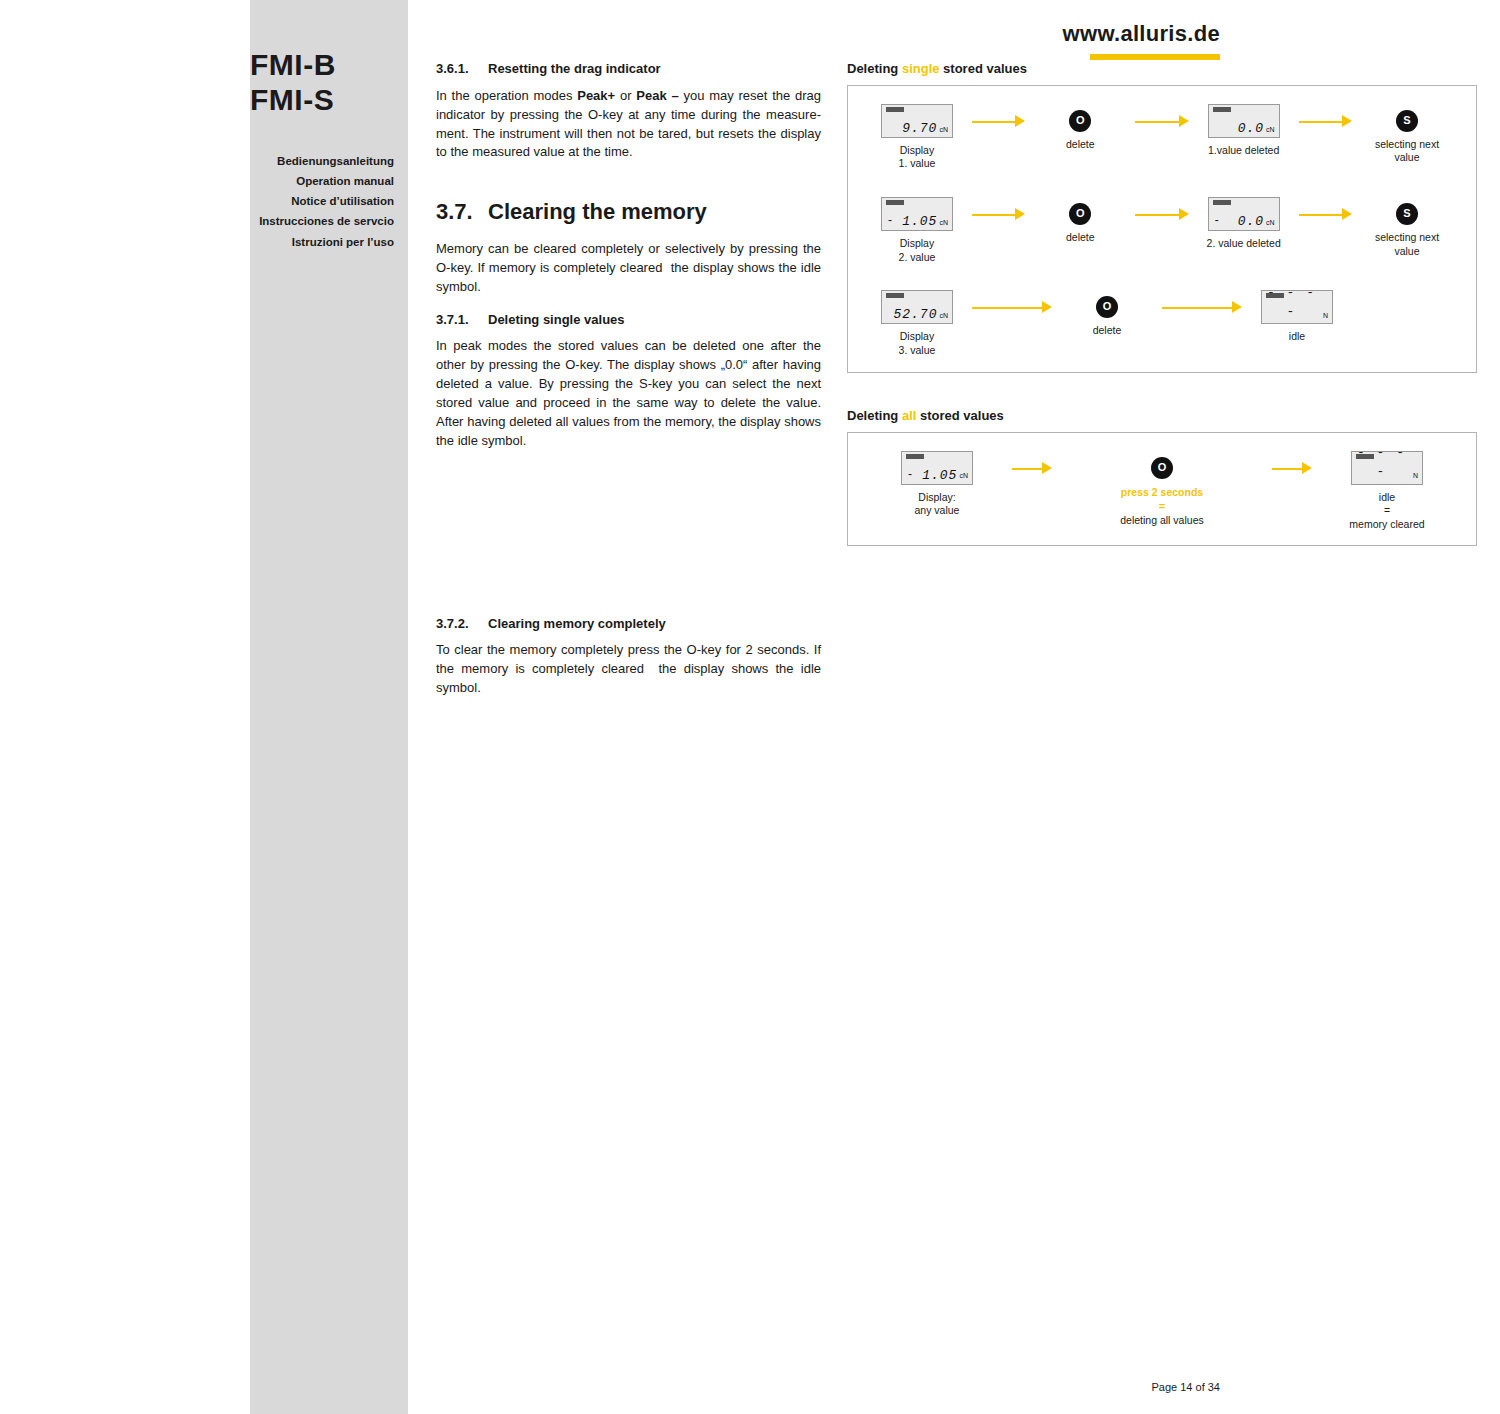FMI-B
FMI-S
Bedienungsanleitung
Operation manual
Notice d’utilisation
Instrucciones de servcio
Istruzioni per l’uso
www.alluris.de
3.6.1. Resetting the drag indicator
In the operation modes Peak+ or Peak – you may reset the drag indicator by pressing the O-key at any time during the measurement. The instrument will then not be tared, but resets the display to the measured value at the time.
3.7. Clearing the memory
Memory can be cleared completely or selectively by pressing the O-key. If memory is completely cleared the display shows the idle symbol.
3.7.1. Deleting single values
In peak modes the stored values can be deleted one after the other by pressing the O-key. The display shows „0.0“ after having deleted a value. By pressing the S-key you can select the next stored value and proceed in the same way to delete the value. After having deleted all values from the memory, the display shows the idle symbol.
3.7.2. Clearing memory completely
To clear the memory completely press the O-key for 2 seconds. If the memory is completely cleared the display shows the idle symbol.
Deleting single stored values
9.70 cN
Display
1. value
O
delete
0.0 cN
1.value deleted
S
selecting next
value
-1.05 cN
Display
2. value
O
delete
-0.0 cN
2. value deleted
S
selecting next
value
52.70 cN
Display
3. value
O
delete
- - - -N
idle
S
Deleting all stored values
-1.05 cN
Display:
any value
O
press 2 seconds
=
deleting all values
- - - -N
idle
=
memory cleared
Page 14 of 34